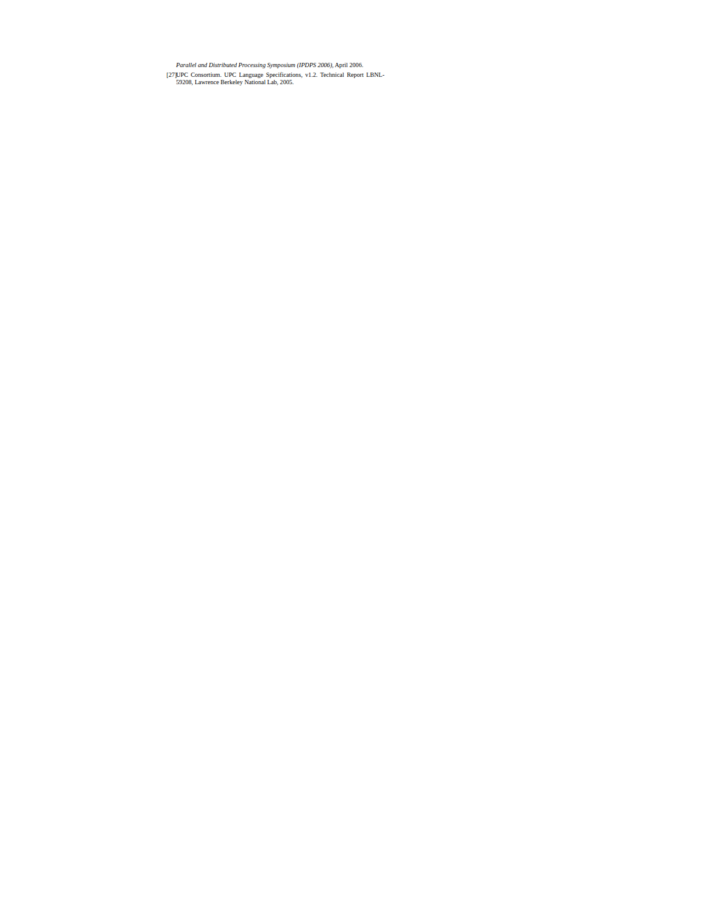Parallel and Distributed Processing Symposium (IPDPS 2006), April 2006.
[27] UPC Consortium. UPC Language Specifications, v1.2. Technical Report LBNL-59208, Lawrence Berkeley National Lab, 2005.